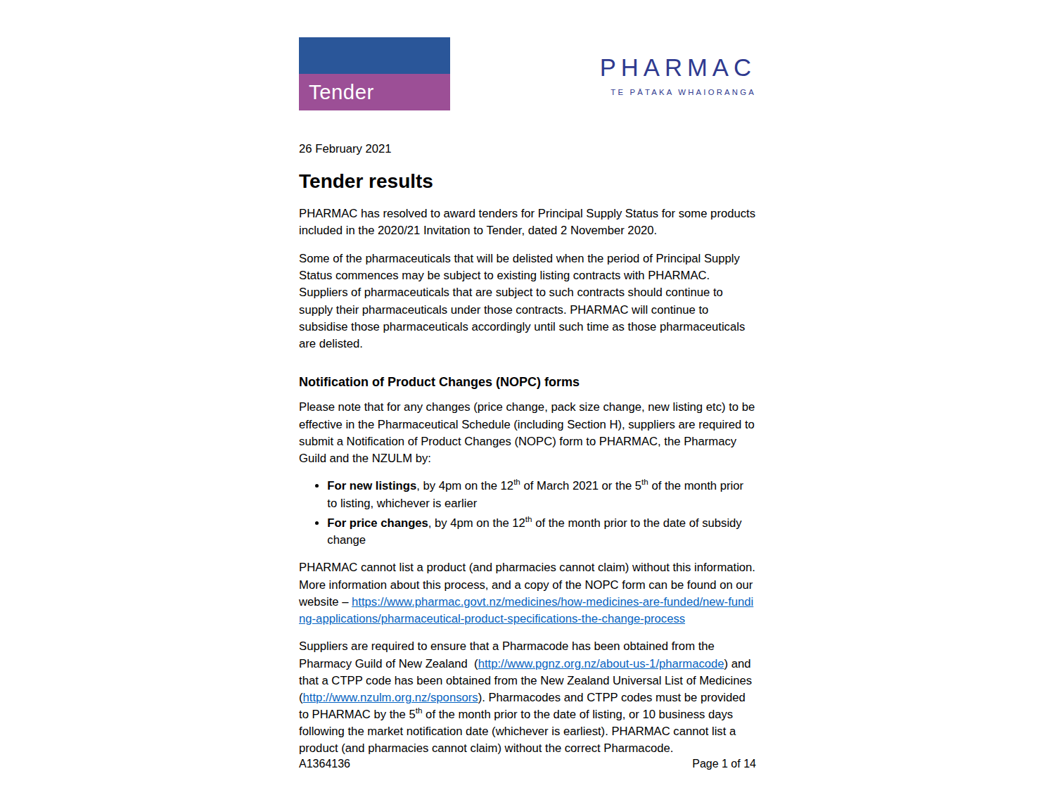Tender
PHARMAC
TE PĀTAKA WHAIORANGA
26 February 2021
Tender results
PHARMAC has resolved to award tenders for Principal Supply Status for some products included in the 2020/21 Invitation to Tender, dated 2 November 2020.
Some of the pharmaceuticals that will be delisted when the period of Principal Supply Status commences may be subject to existing listing contracts with PHARMAC. Suppliers of pharmaceuticals that are subject to such contracts should continue to supply their pharmaceuticals under those contracts. PHARMAC will continue to subsidise those pharmaceuticals accordingly until such time as those pharmaceuticals are delisted.
Notification of Product Changes (NOPC) forms
Please note that for any changes (price change, pack size change, new listing etc) to be effective in the Pharmaceutical Schedule (including Section H), suppliers are required to submit a Notification of Product Changes (NOPC) form to PHARMAC, the Pharmacy Guild and the NZULM by:
For new listings, by 4pm on the 12th of March 2021 or the 5th of the month prior to listing, whichever is earlier
For price changes, by 4pm on the 12th of the month prior to the date of subsidy change
PHARMAC cannot list a product (and pharmacies cannot claim) without this information. More information about this process, and a copy of the NOPC form can be found on our website – https://www.pharmac.govt.nz/medicines/how-medicines-are-funded/new-funding-applications/pharmaceutical-product-specifications-the-change-process
Suppliers are required to ensure that a Pharmacode has been obtained from the Pharmacy Guild of New Zealand (http://www.pgnz.org.nz/about-us-1/pharmacode) and that a CTPP code has been obtained from the New Zealand Universal List of Medicines (http://www.nzulm.org.nz/sponsors). Pharmacodes and CTPP codes must be provided to PHARMAC by the 5th of the month prior to the date of listing, or 10 business days following the market notification date (whichever is earliest). PHARMAC cannot list a product (and pharmacies cannot claim) without the correct Pharmacode.
A1364136 Page 1 of 14